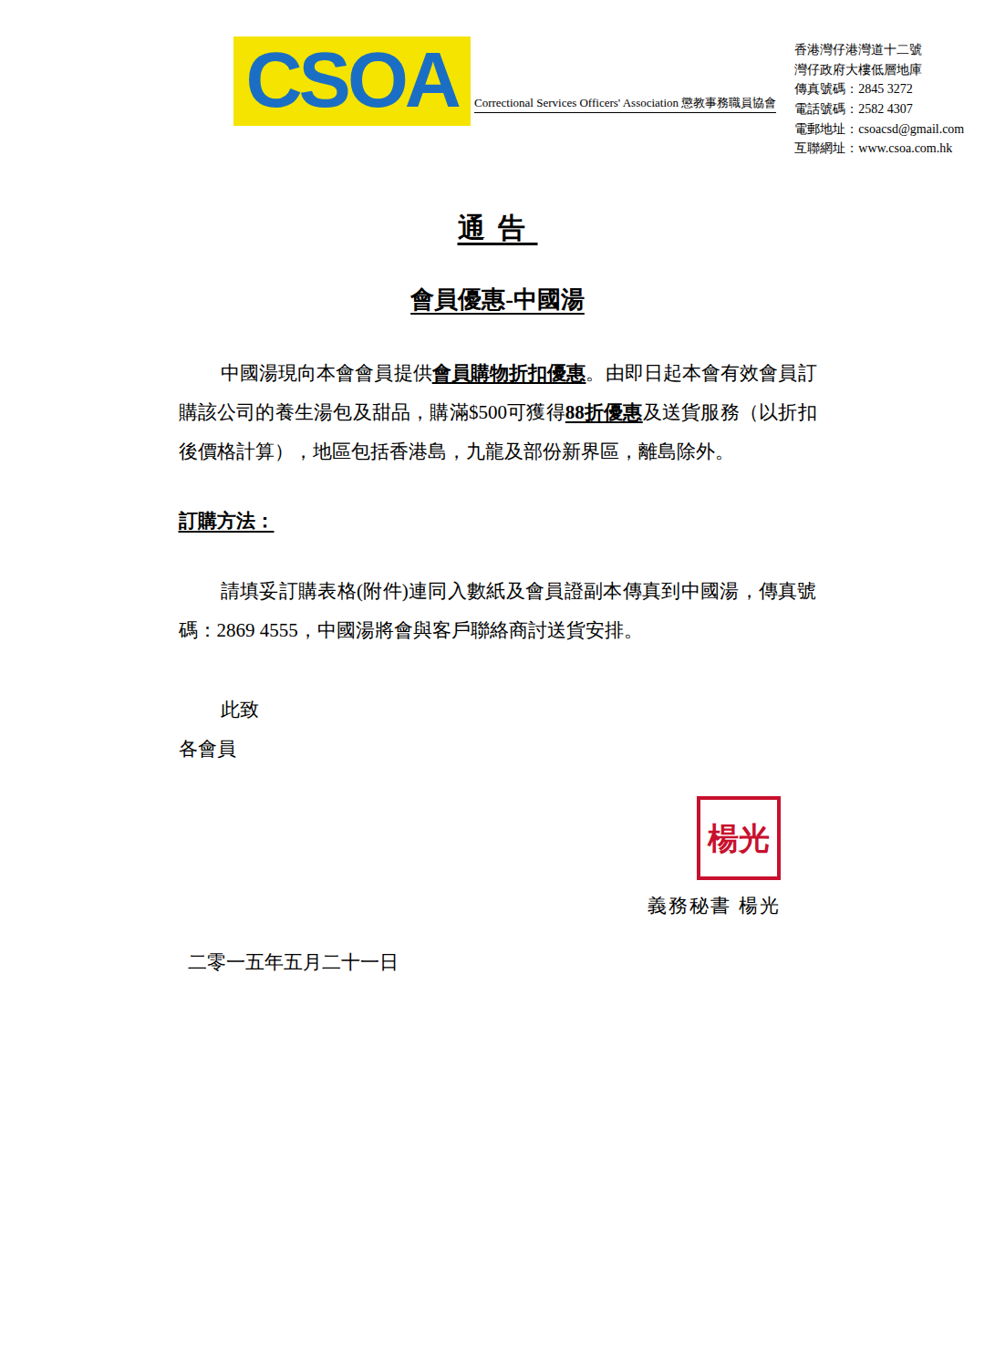CSOA
Correctional Services Officers' Association 懲教事務職員協會
香港灣仔港灣道十二號
灣仔政府大樓低層地庫
傳真號碼：2845 3272
電話號碼：2582 4307
電郵地址：csoacsd@gmail.com
互聯網址：www.csoa.com.hk
通告
會員優惠-中國湯
中國湯現向本會會員提供會員購物折扣優惠。由即日起本會有效會員訂購該公司的養生湯包及甜品，購滿$500可獲得88折優惠及送貨服務（以折扣後價格計算），地區包括香港島，九龍及部份新界區，離島除外。
訂購方法：
請填妥訂購表格(附件)連同入數紙及會員證副本傳真到中國湯，傳真號碼：2869 4555，中國湯將會與客戶聯絡商討送貨安排。
此致 各會員
楊光
義務秘書 楊光
二零一五年五月二十一日